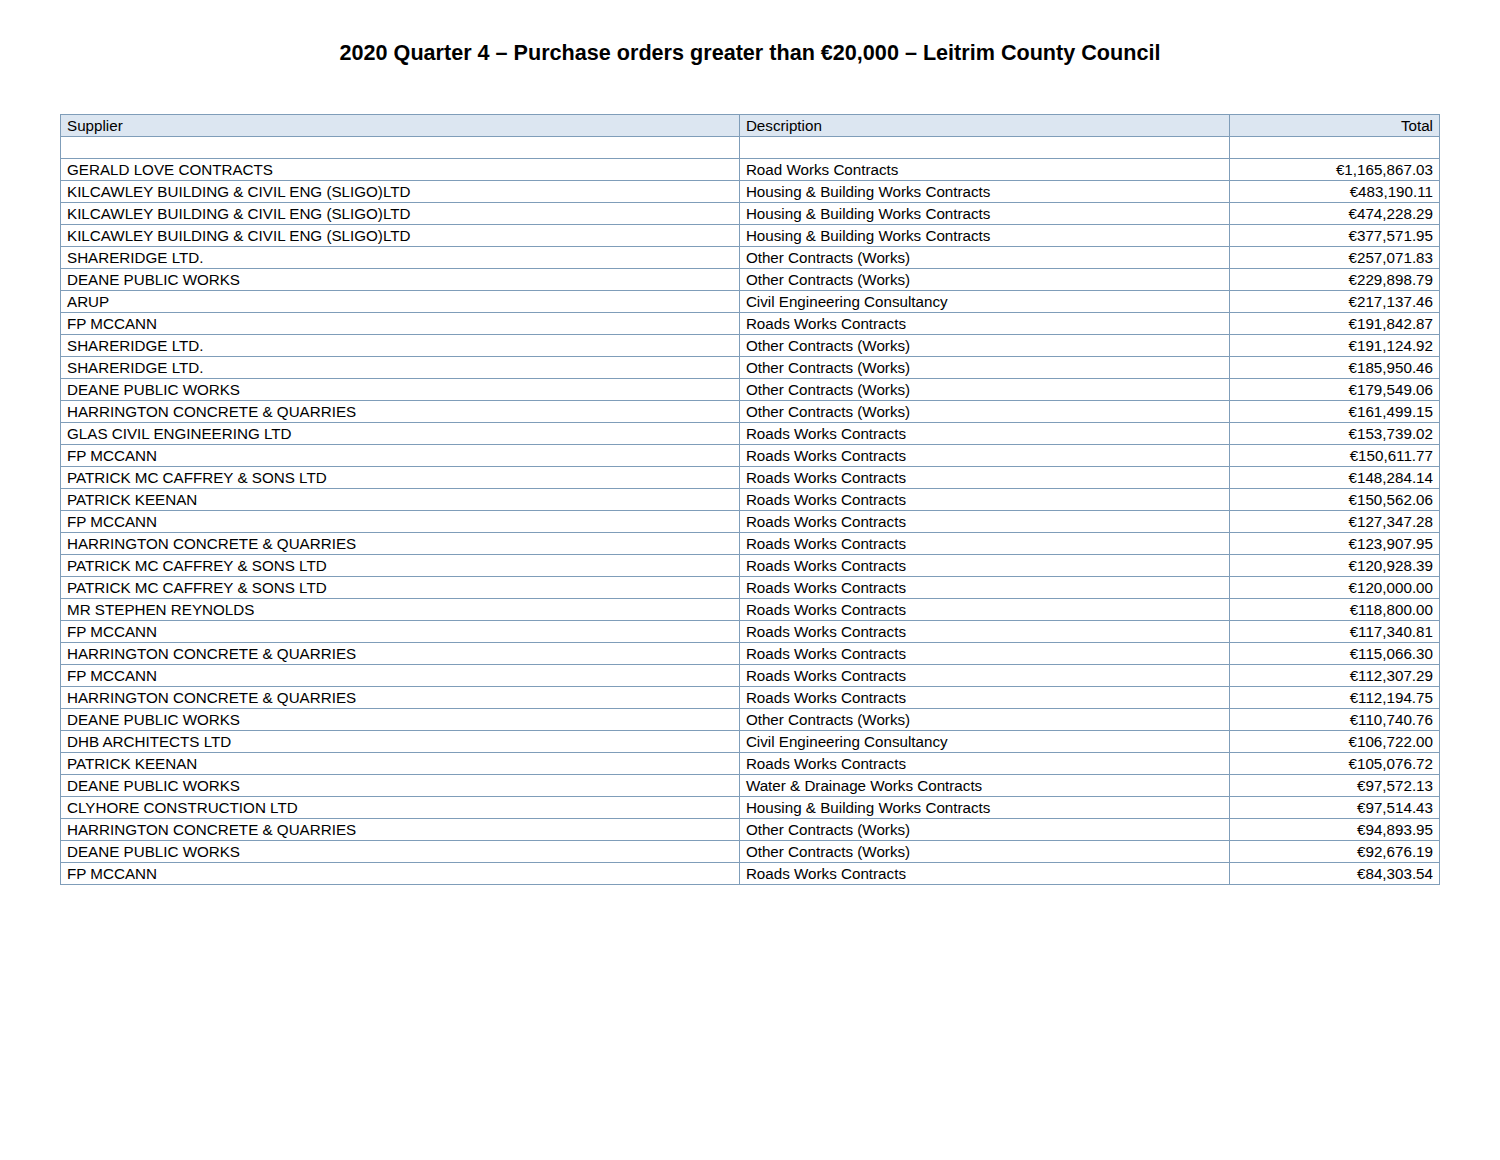2020 Quarter 4 – Purchase orders greater than €20,000 – Leitrim County Council
| Supplier | Description | Total |
| --- | --- | --- |
| GERALD LOVE CONTRACTS | Road Works Contracts | €1,165,867.03 |
| KILCAWLEY BUILDING & CIVIL ENG (SLIGO)LTD | Housing & Building Works Contracts | €483,190.11 |
| KILCAWLEY BUILDING & CIVIL ENG (SLIGO)LTD | Housing & Building Works Contracts | €474,228.29 |
| KILCAWLEY BUILDING & CIVIL ENG (SLIGO)LTD | Housing & Building Works Contracts | €377,571.95 |
| SHARERIDGE LTD. | Other Contracts (Works) | €257,071.83 |
| DEANE PUBLIC WORKS | Other Contracts (Works) | €229,898.79 |
| ARUP | Civil Engineering Consultancy | €217,137.46 |
| FP MCCANN | Roads Works Contracts | €191,842.87 |
| SHARERIDGE LTD. | Other Contracts (Works) | €191,124.92 |
| SHARERIDGE LTD. | Other Contracts (Works) | €185,950.46 |
| DEANE PUBLIC WORKS | Other Contracts (Works) | €179,549.06 |
| HARRINGTON CONCRETE & QUARRIES | Other Contracts (Works) | €161,499.15 |
| GLAS CIVIL ENGINEERING LTD | Roads Works Contracts | €153,739.02 |
| FP MCCANN | Roads Works Contracts | €150,611.77 |
| PATRICK MC CAFFREY & SONS LTD | Roads Works Contracts | €148,284.14 |
| PATRICK KEENAN | Roads Works Contracts | €150,562.06 |
| FP MCCANN | Roads Works Contracts | €127,347.28 |
| HARRINGTON CONCRETE & QUARRIES | Roads Works Contracts | €123,907.95 |
| PATRICK MC CAFFREY & SONS LTD | Roads Works Contracts | €120,928.39 |
| PATRICK MC CAFFREY & SONS LTD | Roads Works Contracts | €120,000.00 |
| MR STEPHEN REYNOLDS | Roads Works Contracts | €118,800.00 |
| FP MCCANN | Roads Works Contracts | €117,340.81 |
| HARRINGTON CONCRETE & QUARRIES | Roads Works Contracts | €115,066.30 |
| FP MCCANN | Roads Works Contracts | €112,307.29 |
| HARRINGTON CONCRETE & QUARRIES | Roads Works Contracts | €112,194.75 |
| DEANE PUBLIC WORKS | Other Contracts (Works) | €110,740.76 |
| DHB ARCHITECTS LTD | Civil Engineering Consultancy | €106,722.00 |
| PATRICK KEENAN | Roads Works Contracts | €105,076.72 |
| DEANE PUBLIC WORKS | Water & Drainage Works Contracts | €97,572.13 |
| CLYHORE CONSTRUCTION LTD | Housing & Building Works Contracts | €97,514.43 |
| HARRINGTON CONCRETE & QUARRIES | Other Contracts (Works) | €94,893.95 |
| DEANE PUBLIC WORKS | Other Contracts (Works) | €92,676.19 |
| FP MCCANN | Roads Works Contracts | €84,303.54 |